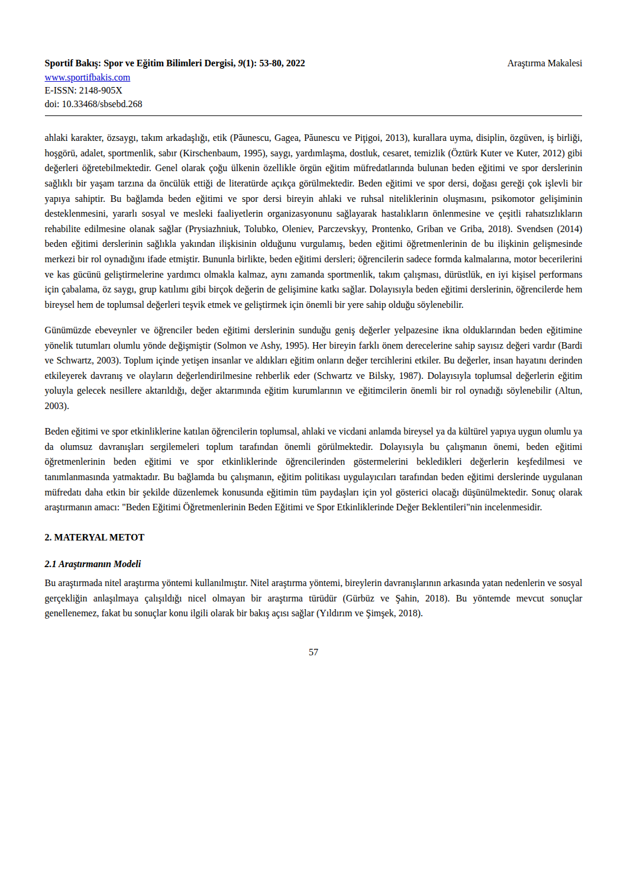Sportif Bakış: Spor ve Eğitim Bilimleri Dergisi, 9(1): 53-80, 2022 Araştırma Makalesi
www.sportifbakis.com
E-ISSN: 2148-905X
doi: 10.33468/sbsebd.268
ahlaki karakter, özsaygı, takım arkadaşlığı, etik (Păunescu, Gagea, Păunescu ve Piţigoi, 2013), kurallara uyma, disiplin, özgüven, iş birliği, hoşgörü, adalet, sportmenlik, sabır (Kirschenbaum, 1995), saygı, yardımlaşma, dostluk, cesaret, temizlik (Öztürk Kuter ve Kuter, 2012) gibi değerleri öğretebilmektedir. Genel olarak çoğu ülkenin özellikle örgün eğitim müfredatlarında bulunan beden eğitimi ve spor derslerinin sağlıklı bir yaşam tarzına da öncülük ettiği de literatürde açıkça görülmektedir. Beden eğitimi ve spor dersi, doğası gereği çok işlevli bir yapıya sahiptir. Bu bağlamda beden eğitimi ve spor dersi bireyin ahlaki ve ruhsal niteliklerinin oluşmasını, psikomotor gelişiminin desteklenmesini, yararlı sosyal ve mesleki faaliyetlerin organizasyonunu sağlayarak hastalıkların önlenmesine ve çeşitli rahatsızlıkların rehabilite edilmesine olanak sağlar (Prysiazhniuk, Tolubko, Oleniev, Parczevskyy, Prontenko, Griban ve Griba, 2018). Svendsen (2014) beden eğitimi derslerinin sağlıkla yakından ilişkisinin olduğunu vurgulamış, beden eğitimi öğretmenlerinin de bu ilişkinin gelişmesinde merkezi bir rol oynadığını ifade etmiştir. Bununla birlikte, beden eğitimi dersleri; öğrencilerin sadece formda kalmalarına, motor becerilerini ve kas gücünü geliştirmelerine yardımcı olmakla kalmaz, aynı zamanda sportmenlik, takım çalışması, dürüstlük, en iyi kişisel performans için çabalama, öz saygı, grup katılımı gibi birçok değerin de gelişimine katkı sağlar. Dolayısıyla beden eğitimi derslerinin, öğrencilerde hem bireysel hem de toplumsal değerleri teşvik etmek ve geliştirmek için önemli bir yere sahip olduğu söylenebilir.
Günümüzde ebeveynler ve öğrenciler beden eğitimi derslerinin sunduğu geniş değerler yelpazesine ikna olduklarından beden eğitimine yönelik tutumları olumlu yönde değişmiştir (Solmon ve Ashy, 1995). Her bireyin farklı önem derecelerine sahip sayısız değeri vardır (Bardi ve Schwartz, 2003). Toplum içinde yetişen insanlar ve aldıkları eğitim onların değer tercihlerini etkiler. Bu değerler, insan hayatını derinden etkileyerek davranış ve olayların değerlendirilmesine rehberlik eder (Schwartz ve Bilsky, 1987). Dolayısıyla toplumsal değerlerin eğitim yoluyla gelecek nesillere aktarıldığı, değer aktarımında eğitim kurumlarının ve eğitimcilerin önemli bir rol oynadığı söylenebilir (Altun, 2003).
Beden eğitimi ve spor etkinliklerine katılan öğrencilerin toplumsal, ahlaki ve vicdani anlamda bireysel ya da kültürel yapıya uygun olumlu ya da olumsuz davranışları sergilemeleri toplum tarafından önemli görülmektedir. Dolayısıyla bu çalışmanın önemi, beden eğitimi öğretmenlerinin beden eğitimi ve spor etkinliklerinde öğrencilerinden göstermelerini bekledikleri değerlerin keşfedilmesi ve tanımlanmasında yatmaktadır. Bu bağlamda bu çalışmanın, eğitim politikası uygulayıcıları tarafından beden eğitimi derslerinde uygulanan müfredatı daha etkin bir şekilde düzenlemek konusunda eğitimin tüm paydaşları için yol gösterici olacağı düşünülmektedir. Sonuç olarak araştırmanın amacı: "Beden Eğitimi Öğretmenlerinin Beden Eğitimi ve Spor Etkinliklerinde Değer Beklentileri"nin incelenmesidir.
2. MATERYAL METOT
2.1 Araştırmanın Modeli
Bu araştırmada nitel araştırma yöntemi kullanılmıştır. Nitel araştırma yöntemi, bireylerin davranışlarının arkasında yatan nedenlerin ve sosyal gerçekliğin anlaşılmaya çalışıldığı nicel olmayan bir araştırma türüdür (Gürbüz ve Şahin, 2018). Bu yöntemde mevcut sonuçlar genellenemez, fakat bu sonuçlar konu ilgili olarak bir bakış açısı sağlar (Yıldırım ve Şimşek, 2018).
57